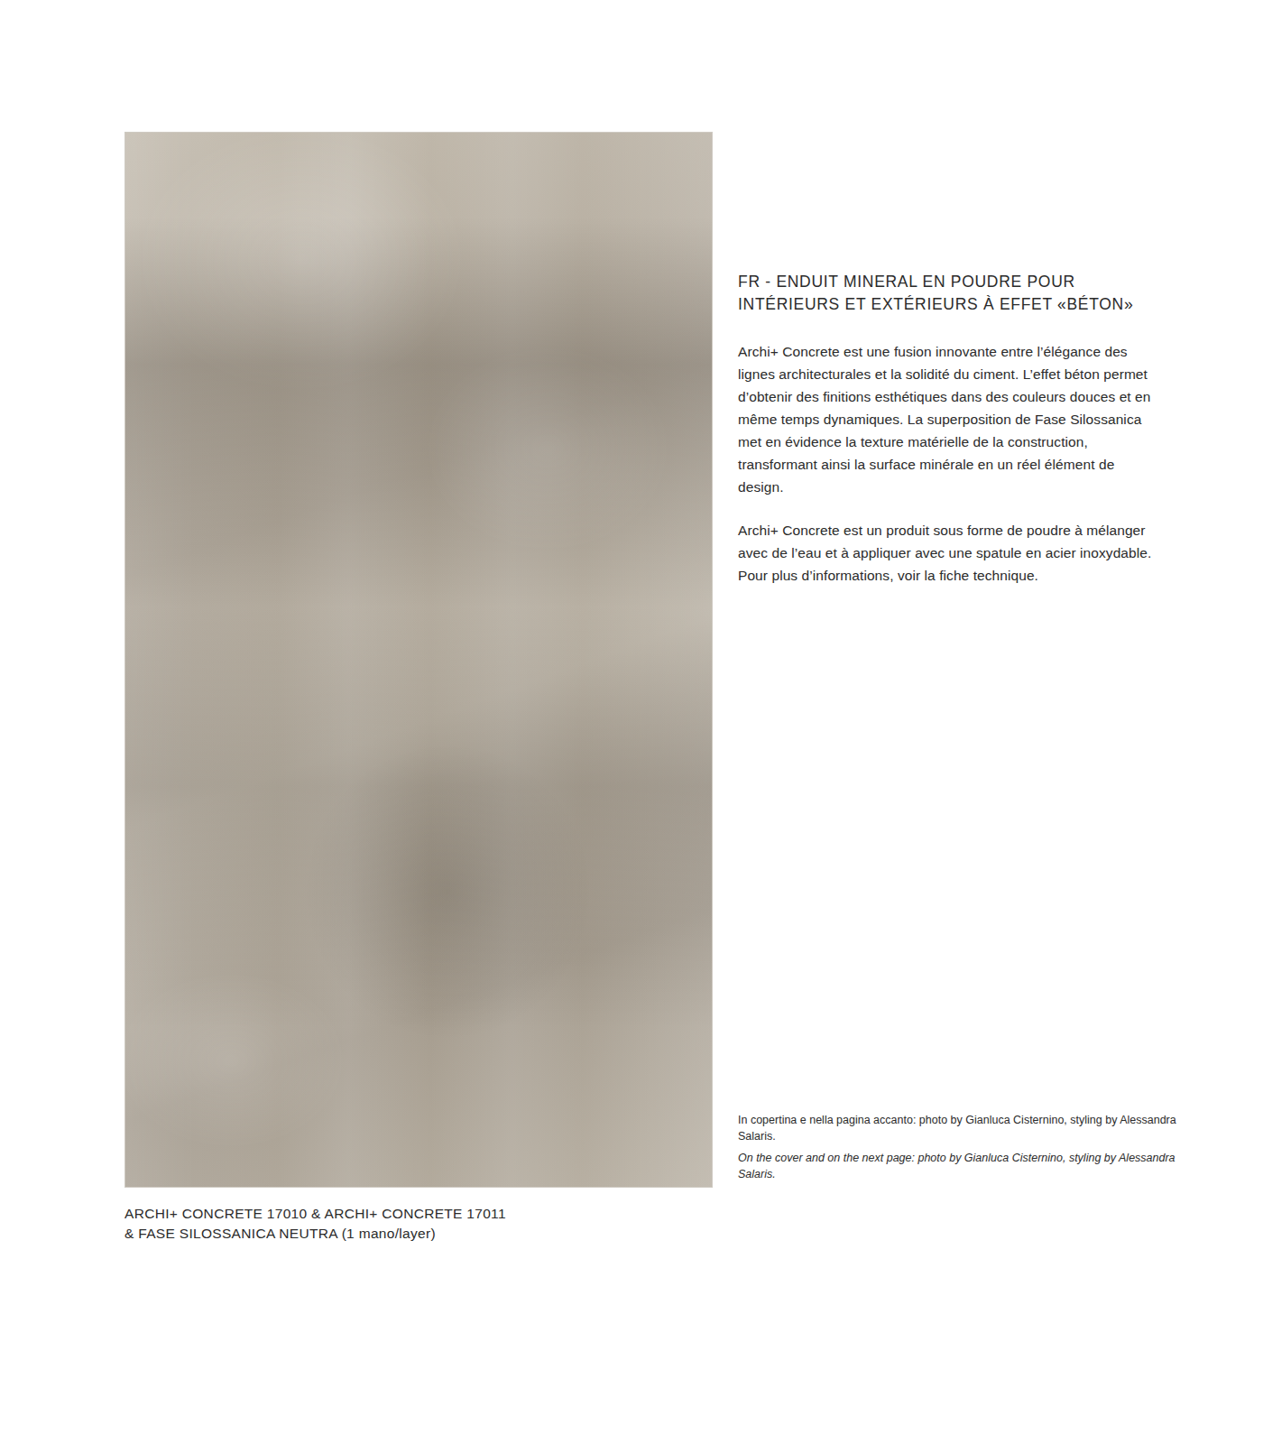ARCHI+ CONCRETE 17010 & ARCHI+ CONCRETE 17011
& FASE SILOSSANICA NEUTRA (1 mano/layer)
FR - Enduit mineral en poudre pour intérieurs et extérieurs à effet «béton»
Archi+ Concrete est une fusion innovante entre l’élégance des lignes architecturales et la solidité du ciment. L’effet béton permet d’obtenir des finitions esthétiques dans des couleurs douces et en même temps dynamiques. La superposition de Fase Silossanica met en évidence la texture matérielle de la construction, transformant ainsi la surface minérale en un réel élément de design.
Archi+ Concrete est un produit sous forme de poudre à mélanger avec de l’eau et à appliquer avec une spatule en acier inoxydable.
Pour plus d’informations, voir la fiche technique.
In copertina e nella pagina accanto: photo by Gianluca Cisternino, styling by Alessandra Salaris.
On the cover and on the next page: photo by Gianluca Cisternino, styling by Alessandra Salaris.